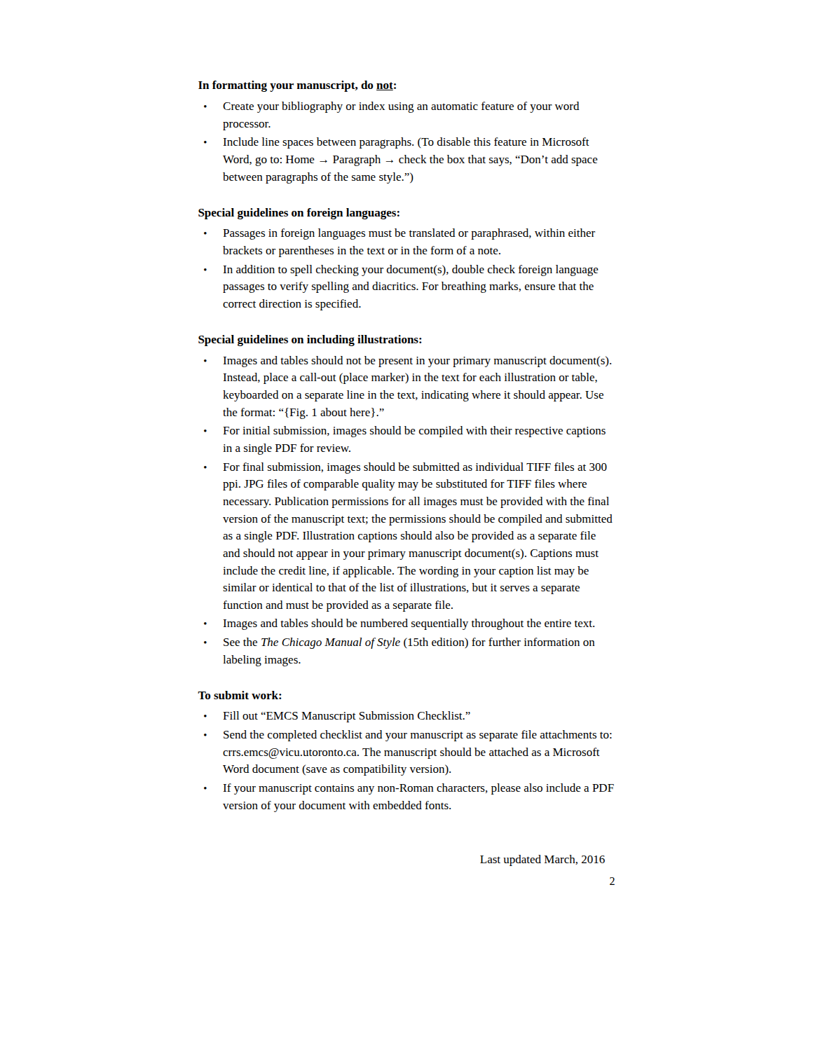In formatting your manuscript, do not:
Create your bibliography or index using an automatic feature of your word processor.
Include line spaces between paragraphs. (To disable this feature in Microsoft Word, go to: Home → Paragraph → check the box that says, “Don’t add space between paragraphs of the same style.”)
Special guidelines on foreign languages:
Passages in foreign languages must be translated or paraphrased, within either brackets or parentheses in the text or in the form of a note.
In addition to spell checking your document(s), double check foreign language passages to verify spelling and diacritics. For breathing marks, ensure that the correct direction is specified.
Special guidelines on including illustrations:
Images and tables should not be present in your primary manuscript document(s). Instead, place a call-out (place marker) in the text for each illustration or table, keyboarded on a separate line in the text, indicating where it should appear. Use the format: “{Fig. 1 about here}.”
For initial submission, images should be compiled with their respective captions in a single PDF for review.
For final submission, images should be submitted as individual TIFF files at 300 ppi. JPG files of comparable quality may be substituted for TIFF files where necessary. Publication permissions for all images must be provided with the final version of the manuscript text; the permissions should be compiled and submitted as a single PDF. Illustration captions should also be provided as a separate file and should not appear in your primary manuscript document(s). Captions must include the credit line, if applicable. The wording in your caption list may be similar or identical to that of the list of illustrations, but it serves a separate function and must be provided as a separate file.
Images and tables should be numbered sequentially throughout the entire text.
See the The Chicago Manual of Style (15th edition) for further information on labeling images.
To submit work:
Fill out “EMCS Manuscript Submission Checklist.”
Send the completed checklist and your manuscript as separate file attachments to: crrs.emcs@vicu.utoronto.ca. The manuscript should be attached as a Microsoft Word document (save as compatibility version).
If your manuscript contains any non-Roman characters, please also include a PDF version of your document with embedded fonts.
Last updated March, 2016
2